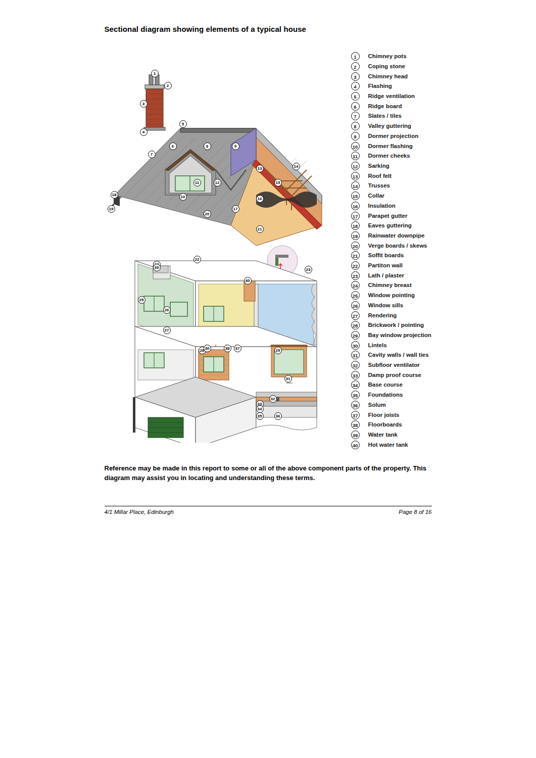Sectional diagram showing elements of a typical house
1 2 3 4 5 6 7 8 9 10 11 12 13 14 15 16 17 18 19 20 21 22 23 24 25 26 27 28 29 30 31 32 33 34 35 36 37 38 39 40
Chimney pots
Coping stone
Chimney head
Flashing
Ridge ventilation
Ridge board
Slates / tiles
Valley guttering
Dormer projection
Dormer flashing
Dormer cheeks
Sarking
Roof felt
Trusses
Collar
Insulation
Parapet gutter
Eaves guttering
Rainwater downpipe
Verge boards / skews
Soffit boards
Partiton wall
Lath / plaster
Chimney breast
Window pointing
Window sills
Rendering
Brickwork / pointing
Bay window projection
Lintels
Cavity walls / wall ties
Subfloor ventilator
Damp proof course
Base course
Foundations
Solum
Floor joists
Floorboards
Water tank
Hot water tank
Reference may be made in this report to some or all of the above component parts of the property. This diagram may assist you in locating and understanding these terms.
4/1 Millar Place, Edinburgh Page 8 of 16